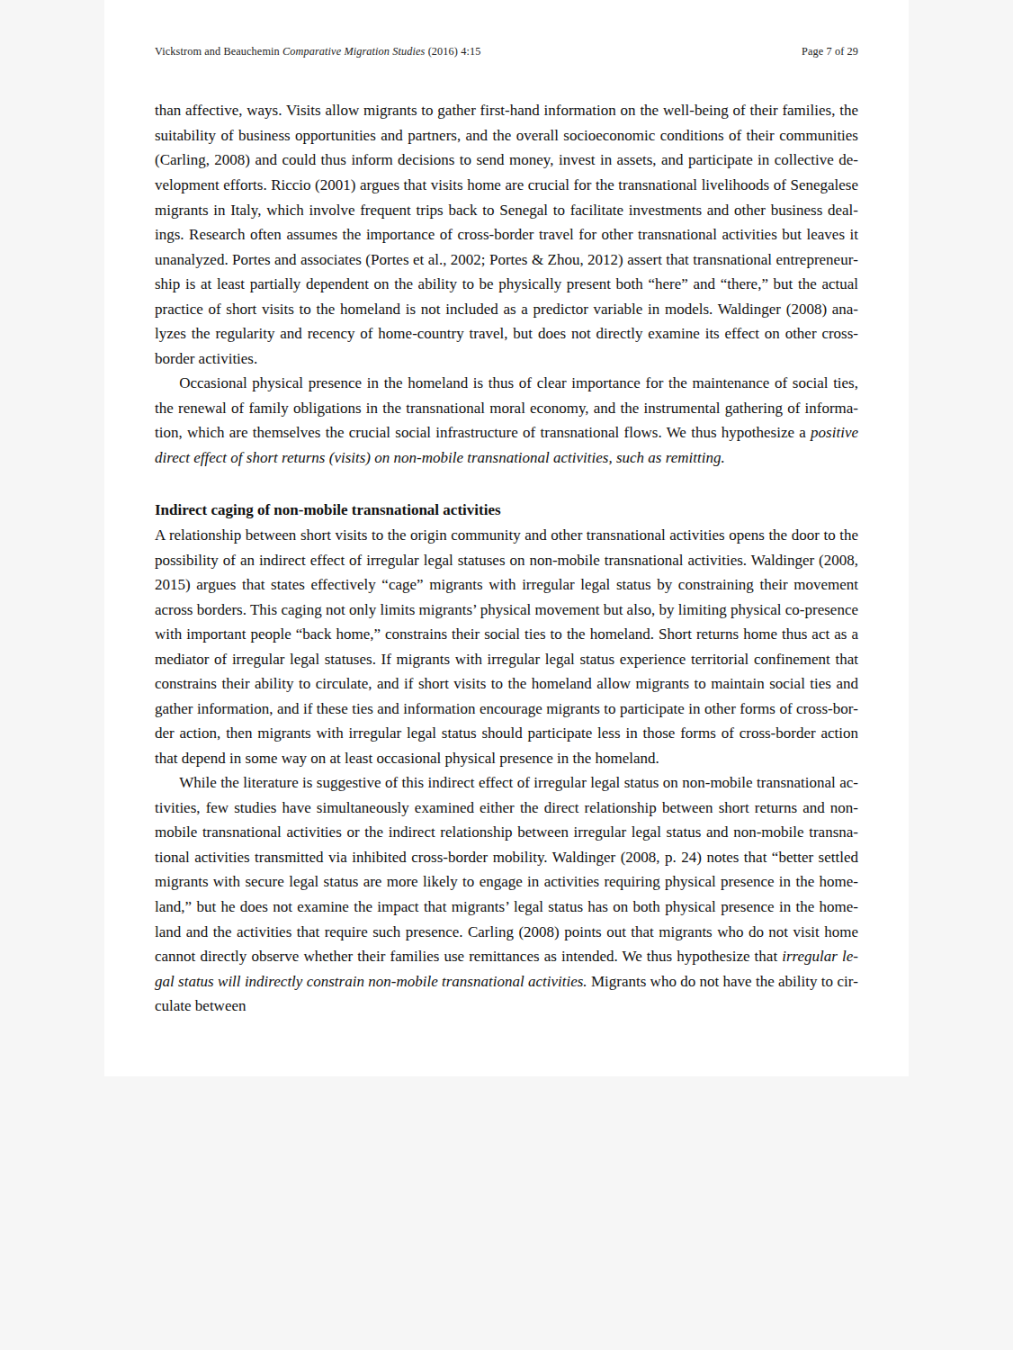Vickstrom and Beauchemin Comparative Migration Studies (2016) 4:15 Page 7 of 29
than affective, ways. Visits allow migrants to gather first-hand information on the well-being of their families, the suitability of business opportunities and partners, and the overall socioeconomic conditions of their communities (Carling, 2008) and could thus inform decisions to send money, invest in assets, and participate in collective development efforts. Riccio (2001) argues that visits home are crucial for the transnational livelihoods of Senegalese migrants in Italy, which involve frequent trips back to Senegal to facilitate investments and other business dealings. Research often assumes the importance of cross-border travel for other transnational activities but leaves it unanalyzed. Portes and associates (Portes et al., 2002; Portes & Zhou, 2012) assert that transnational entrepreneurship is at least partially dependent on the ability to be physically present both “here” and “there,” but the actual practice of short visits to the homeland is not included as a predictor variable in models. Waldinger (2008) analyzes the regularity and recency of home-country travel, but does not directly examine its effect on other cross-border activities.
Occasional physical presence in the homeland is thus of clear importance for the maintenance of social ties, the renewal of family obligations in the transnational moral economy, and the instrumental gathering of information, which are themselves the crucial social infrastructure of transnational flows. We thus hypothesize a positive direct effect of short returns (visits) on non-mobile transnational activities, such as remitting.
Indirect caging of non-mobile transnational activities
A relationship between short visits to the origin community and other transnational activities opens the door to the possibility of an indirect effect of irregular legal statuses on non-mobile transnational activities. Waldinger (2008, 2015) argues that states effectively “cage” migrants with irregular legal status by constraining their movement across borders. This caging not only limits migrants’ physical movement but also, by limiting physical co-presence with important people “back home,” constrains their social ties to the homeland. Short returns home thus act as a mediator of irregular legal statuses. If migrants with irregular legal status experience territorial confinement that constrains their ability to circulate, and if short visits to the homeland allow migrants to maintain social ties and gather information, and if these ties and information encourage migrants to participate in other forms of cross-border action, then migrants with irregular legal status should participate less in those forms of cross-border action that depend in some way on at least occasional physical presence in the homeland.
While the literature is suggestive of this indirect effect of irregular legal status on non-mobile transnational activities, few studies have simultaneously examined either the direct relationship between short returns and non-mobile transnational activities or the indirect relationship between irregular legal status and non-mobile transnational activities transmitted via inhibited cross-border mobility. Waldinger (2008, p. 24) notes that “better settled migrants with secure legal status are more likely to engage in activities requiring physical presence in the homeland,” but he does not examine the impact that migrants’ legal status has on both physical presence in the homeland and the activities that require such presence. Carling (2008) points out that migrants who do not visit home cannot directly observe whether their families use remittances as intended. We thus hypothesize that irregular legal status will indirectly constrain non-mobile transnational activities. Migrants who do not have the ability to circulate between